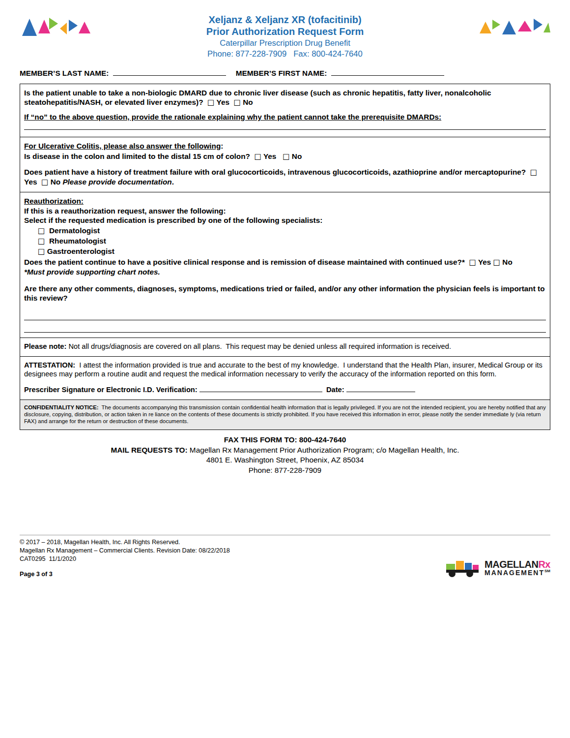Xeljanz & Xeljanz XR (tofacitinib)
Prior Authorization Request Form
Caterpillar Prescription Drug Benefit
Phone: 877-228-7909 Fax: 800-424-7640
MEMBER’S LAST NAME: MEMBER’S FIRST NAME:
| Is the patient unable to take a non-biologic DMARD due to chronic liver disease (such as chronic hepatitis, fatty liver, nonalcoholic steatohepatitis/NASH, or elevated liver enzymes)? □ Yes □ No If “no” to the above question, provide the rationale explaining why the patient cannot take the prerequisite DMARDs: |
| For Ulcerative Colitis, please also answer the following : Is disease in the colon and limited to the distal 15 cm of colon? □ Yes □ No Does patient have a history of treatment failure with oral glucocorticoids, intravenous glucocorticoids, azathioprine and/or mercaptopurine? □ Yes □ No Please provide documentation . |
| Reauthorization: If this is a reauthorization request, answer the following: Select if the requested medication is prescribed by one of the following specialists: □ Dermatologist □ Rheumatologist □ Gastroenterologist Does the patient continue to have a positive clinical response and is remission of disease maintained with continued use?* □ Yes □ No *Must provide supporting chart notes. Are there any other comments, diagnoses, symptoms, medications tried or failed, and/or any other information the physician feels is important to this review? |
| Please note: Not all drugs/diagnosis are covered on all plans. This request may be denied unless all required information is received. |
| ATTESTATION: I attest the information provided is true and accurate to the best of my knowledge. I understand that the Health Plan, insurer, Medical Group or its designees may perform a routine audit and request the medical information necessary to verify the accuracy of the information reported on this form. Prescriber Signature or Electronic I.D. Verification: Date: |
| CONFIDENTIALITY NOTICE: The documents accompanying this transmission contain confidential health information that is legally privileged. If you are not the intended recipient, you are hereby notified that any disclosure, copying, distribution, or action taken in re liance on the contents of these documents is strictly prohibited. If you have received this information in error, please notify the sender immediate ly (via return FAX) and arrange for the return or destruction of these documents. |
FAX THIS FORM TO: 800-424-7640
MAIL REQUESTS TO: Magellan Rx Management Prior Authorization Program; c/o Magellan Health, Inc.
4801 E. Washington Street, Phoenix, AZ 85034
Phone: 877-228-7909
© 2017 – 2018, Magellan Health, Inc. All Rights Reserved.
Magellan Rx Management – Commercial Clients. Revision Date: 08/22/2018
CAT0295 11/1/2020
Page 3 of 3
MAGELLANRx
MANAGEMENTSM